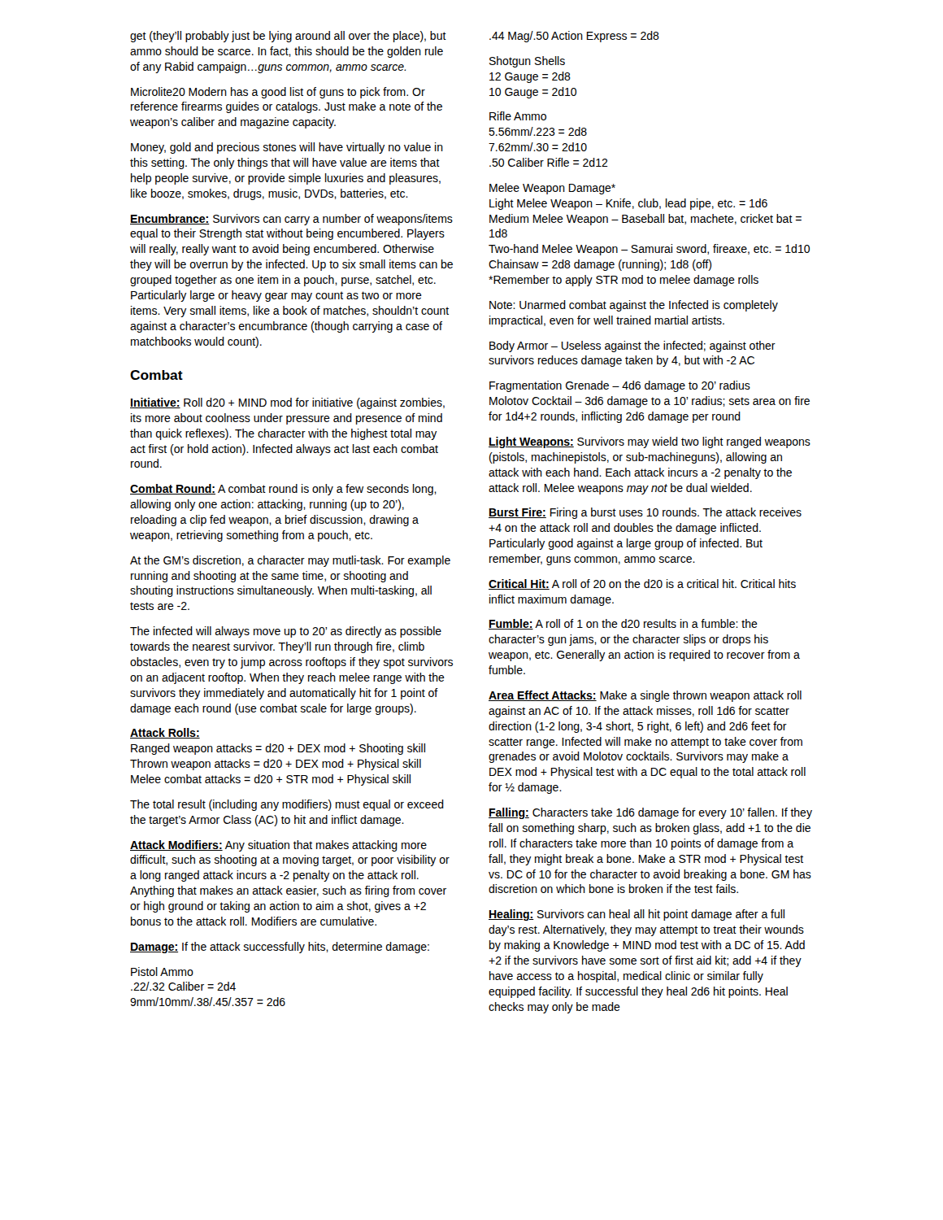get (they’ll probably just be lying around all over the place), but ammo should be scarce. In fact, this should be the golden rule of any Rabid campaign…guns common, ammo scarce.
Microlite20 Modern has a good list of guns to pick from. Or reference firearms guides or catalogs. Just make a note of the weapon’s caliber and magazine capacity.
Money, gold and precious stones will have virtually no value in this setting. The only things that will have value are items that help people survive, or provide simple luxuries and pleasures, like booze, smokes, drugs, music, DVDs, batteries, etc.
Encumbrance: Survivors can carry a number of weapons/items equal to their Strength stat without being encumbered. Players will really, really want to avoid being encumbered. Otherwise they will be overrun by the infected. Up to six small items can be grouped together as one item in a pouch, purse, satchel, etc. Particularly large or heavy gear may count as two or more items. Very small items, like a book of matches, shouldn’t count against a character’s encumbrance (though carrying a case of matchbooks would count).
Combat
Initiative: Roll d20 + MIND mod for initiative (against zombies, its more about coolness under pressure and presence of mind than quick reflexes). The character with the highest total may act first (or hold action). Infected always act last each combat round.
Combat Round: A combat round is only a few seconds long, allowing only one action: attacking, running (up to 20’), reloading a clip fed weapon, a brief discussion, drawing a weapon, retrieving something from a pouch, etc.
At the GM’s discretion, a character may mutli-task. For example running and shooting at the same time, or shooting and shouting instructions simultaneously. When multi-tasking, all tests are -2.
The infected will always move up to 20’ as directly as possible towards the nearest survivor. They’ll run through fire, climb obstacles, even try to jump across rooftops if they spot survivors on an adjacent rooftop. When they reach melee range with the survivors they immediately and automatically hit for 1 point of damage each round (use combat scale for large groups).
Attack Rolls:
Ranged weapon attacks = d20 + DEX mod + Shooting skill
Thrown weapon attacks = d20 + DEX mod + Physical skill
Melee combat attacks = d20 + STR mod + Physical skill
The total result (including any modifiers) must equal or exceed the target’s Armor Class (AC) to hit and inflict damage.
Attack Modifiers: Any situation that makes attacking more difficult, such as shooting at a moving target, or poor visibility or a long ranged attack incurs a -2 penalty on the attack roll. Anything that makes an attack easier, such as firing from cover or high ground or taking an action to aim a shot, gives a +2 bonus to the attack roll. Modifiers are cumulative.
Damage: If the attack successfully hits, determine damage:
Pistol Ammo
.22/.32 Caliber = 2d4
9mm/10mm/.38/.45/.357 = 2d6
.44 Mag/.50 Action Express = 2d8
Shotgun Shells
12 Gauge = 2d8
10 Gauge = 2d10
Rifle Ammo
5.56mm/.223 = 2d8
7.62mm/.30 = 2d10
.50 Caliber Rifle = 2d12
Melee Weapon Damage*
Light Melee Weapon – Knife, club, lead pipe, etc. = 1d6
Medium Melee Weapon – Baseball bat, machete, cricket bat = 1d8
Two-hand Melee Weapon – Samurai sword, fireaxe, etc. = 1d10
Chainsaw = 2d8 damage (running); 1d8 (off)
*Remember to apply STR mod to melee damage rolls
Note: Unarmed combat against the Infected is completely impractical, even for well trained martial artists.
Body Armor – Useless against the infected; against other survivors reduces damage taken by 4, but with -2 AC
Fragmentation Grenade – 4d6 damage to 20’ radius
Molotov Cocktail – 3d6 damage to a 10’ radius; sets area on fire for 1d4+2 rounds, inflicting 2d6 damage per round
Light Weapons: Survivors may wield two light ranged weapons (pistols, machinepistols, or sub-machineguns), allowing an attack with each hand. Each attack incurs a -2 penalty to the attack roll. Melee weapons may not be dual wielded.
Burst Fire: Firing a burst uses 10 rounds. The attack receives +4 on the attack roll and doubles the damage inflicted. Particularly good against a large group of infected. But remember, guns common, ammo scarce.
Critical Hit: A roll of 20 on the d20 is a critical hit. Critical hits inflict maximum damage.
Fumble: A roll of 1 on the d20 results in a fumble: the character’s gun jams, or the character slips or drops his weapon, etc. Generally an action is required to recover from a fumble.
Area Effect Attacks: Make a single thrown weapon attack roll against an AC of 10. If the attack misses, roll 1d6 for scatter direction (1-2 long, 3-4 short, 5 right, 6 left) and 2d6 feet for scatter range. Infected will make no attempt to take cover from grenades or avoid Molotov cocktails. Survivors may make a DEX mod + Physical test with a DC equal to the total attack roll for ½ damage.
Falling: Characters take 1d6 damage for every 10’ fallen. If they fall on something sharp, such as broken glass, add +1 to the die roll. If characters take more than 10 points of damage from a fall, they might break a bone. Make a STR mod + Physical test vs. DC of 10 for the character to avoid breaking a bone. GM has discretion on which bone is broken if the test fails.
Healing: Survivors can heal all hit point damage after a full day’s rest. Alternatively, they may attempt to treat their wounds by making a Knowledge + MIND mod test with a DC of 15. Add +2 if the survivors have some sort of first aid kit; add +4 if they have access to a hospital, medical clinic or similar fully equipped facility. If successful they heal 2d6 hit points. Heal checks may only be made